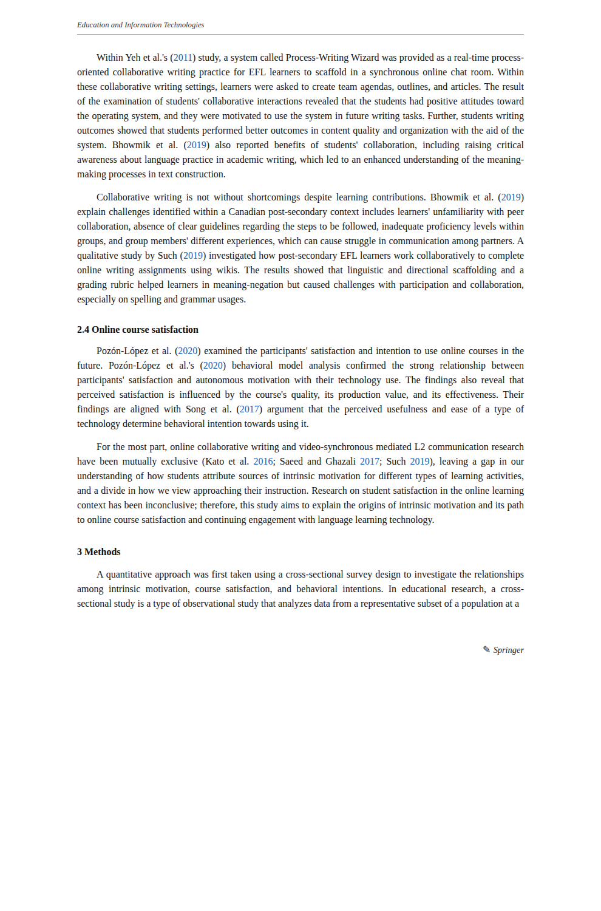Education and Information Technologies
Within Yeh et al.'s (2011) study, a system called Process-Writing Wizard was provided as a real-time process-oriented collaborative writing practice for EFL learners to scaffold in a synchronous online chat room. Within these collaborative writing settings, learners were asked to create team agendas, outlines, and articles. The result of the examination of students' collaborative interactions revealed that the students had positive attitudes toward the operating system, and they were motivated to use the system in future writing tasks. Further, students writing outcomes showed that students performed better outcomes in content quality and organization with the aid of the system. Bhowmik et al. (2019) also reported benefits of students' collaboration, including raising critical awareness about language practice in academic writing, which led to an enhanced understanding of the meaning-making processes in text construction.
Collaborative writing is not without shortcomings despite learning contributions. Bhowmik et al. (2019) explain challenges identified within a Canadian post-secondary context includes learners' unfamiliarity with peer collaboration, absence of clear guidelines regarding the steps to be followed, inadequate proficiency levels within groups, and group members' different experiences, which can cause struggle in communication among partners. A qualitative study by Such (2019) investigated how post-secondary EFL learners work collaboratively to complete online writing assignments using wikis. The results showed that linguistic and directional scaffolding and a grading rubric helped learners in meaning-negation but caused challenges with participation and collaboration, especially on spelling and grammar usages.
2.4 Online course satisfaction
Pozón-López et al. (2020) examined the participants' satisfaction and intention to use online courses in the future. Pozón-López et al.'s (2020) behavioral model analysis confirmed the strong relationship between participants' satisfaction and autonomous motivation with their technology use. The findings also reveal that perceived satisfaction is influenced by the course's quality, its production value, and its effectiveness. Their findings are aligned with Song et al. (2017) argument that the perceived usefulness and ease of a type of technology determine behavioral intention towards using it.
For the most part, online collaborative writing and video-synchronous mediated L2 communication research have been mutually exclusive (Kato et al. 2016; Saeed and Ghazali 2017; Such 2019), leaving a gap in our understanding of how students attribute sources of intrinsic motivation for different types of learning activities, and a divide in how we view approaching their instruction. Research on student satisfaction in the online learning context has been inconclusive; therefore, this study aims to explain the origins of intrinsic motivation and its path to online course satisfaction and continuing engagement with language learning technology.
3 Methods
A quantitative approach was first taken using a cross-sectional survey design to investigate the relationships among intrinsic motivation, course satisfaction, and behavioral intentions. In educational research, a cross-sectional study is a type of observational study that analyzes data from a representative subset of a population at a
✎Springer